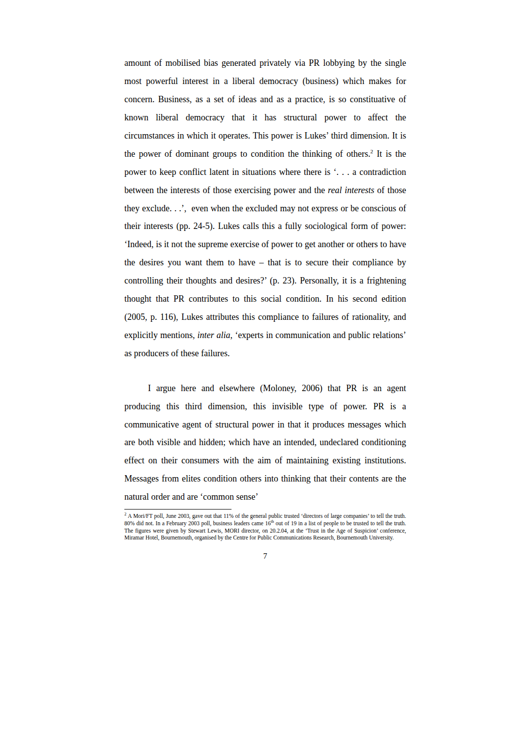amount of mobilised bias generated privately via PR lobbying by the single most powerful interest in a liberal democracy (business) which makes for concern. Business, as a set of ideas and as a practice, is so constituative of known liberal democracy that it has structural power to affect the circumstances in which it operates. This power is Lukes’ third dimension. It is the power of dominant groups to condition the thinking of others.2 It is the power to keep conflict latent in situations where there is ‘. . . a contradiction between the interests of those exercising power and the real interests of those they exclude. . .’, even when the excluded may not express or be conscious of their interests (pp. 24-5). Lukes calls this a fully sociological form of power: ‘Indeed, is it not the supreme exercise of power to get another or others to have the desires you want them to have – that is to secure their compliance by controlling their thoughts and desires?’ (p. 23). Personally, it is a frightening thought that PR contributes to this social condition. In his second edition (2005, p. 116), Lukes attributes this compliance to failures of rationality, and explicitly mentions, inter alia, ‘experts in communication and public relations’ as producers of these failures.
I argue here and elsewhere (Moloney, 2006) that PR is an agent producing this third dimension, this invisible type of power. PR is a communicative agent of structural power in that it produces messages which are both visible and hidden; which have an intended, undeclared conditioning effect on their consumers with the aim of maintaining existing institutions. Messages from elites condition others into thinking that their contents are the natural order and are ‘common sense’
2 A Mori/FT poll, June 2003, gave out that 11% of the general public trusted ‘directors of large companies’ to tell the truth. 80% did not. In a February 2003 poll, business leaders came 16th out of 19 in a list of people to be trusted to tell the truth. The figures were given by Stewart Lewis, MORI director, on 20.2.04, at the ‘Trust in the Age of Suspicion’ conference, Miramar Hotel, Bournemouth, organised by the Centre for Public Communications Research, Bournemouth University.
7